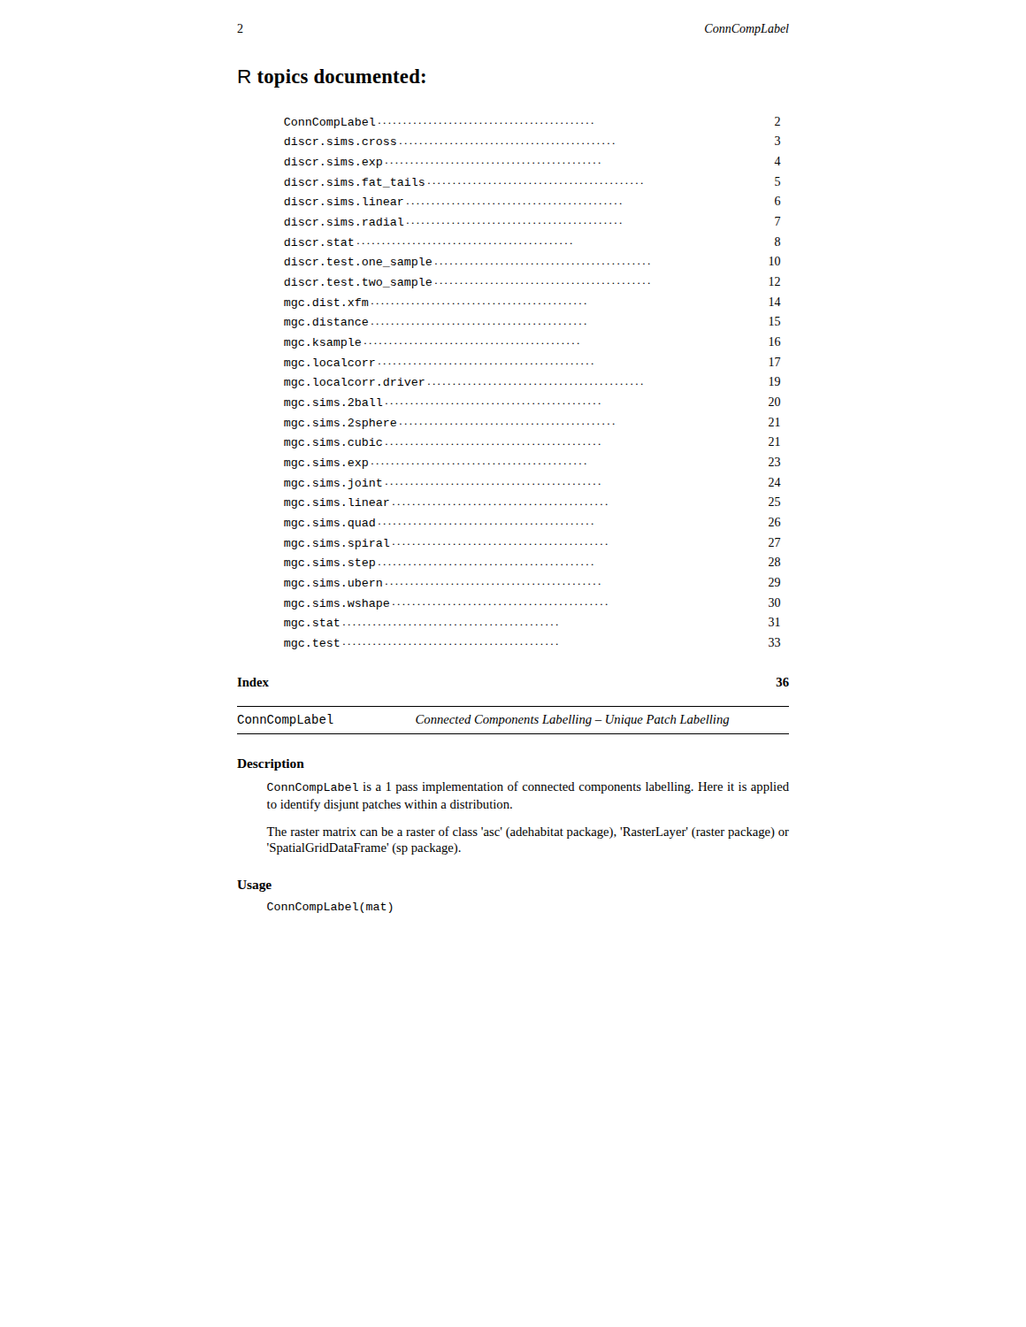2
ConnCompLabel
R topics documented:
ConnCompLabel........................................... 2
discr.sims.cross........................................... 3
discr.sims.exp........................................... 4
discr.sims.fat_tails........................................... 5
discr.sims.linear........................................... 6
discr.sims.radial........................................... 7
discr.stat........................................... 8
discr.test.one_sample........................................... 10
discr.test.two_sample........................................... 12
mgc.dist.xfm........................................... 14
mgc.distance........................................... 15
mgc.ksample........................................... 16
mgc.localcorr........................................... 17
mgc.localcorr.driver........................................... 19
mgc.sims.2ball........................................... 20
mgc.sims.2sphere........................................... 21
mgc.sims.cubic........................................... 21
mgc.sims.exp........................................... 23
mgc.sims.joint........................................... 24
mgc.sims.linear........................................... 25
mgc.sims.quad........................................... 26
mgc.sims.spiral........................................... 27
mgc.sims.step........................................... 28
mgc.sims.ubern........................................... 29
mgc.sims.wshape........................................... 30
mgc.stat........................................... 31
mgc.test........................................... 33
Index 36
ConnCompLabel
Connected Components Labelling – Unique Patch Labelling
Description
ConnCompLabel is a 1 pass implementation of connected components labelling. Here it is applied to identify disjunt patches within a distribution.
The raster matrix can be a raster of class 'asc' (adehabitat package), 'RasterLayer' (raster package) or 'SpatialGridDataFrame' (sp package).
Usage
ConnCompLabel(mat)